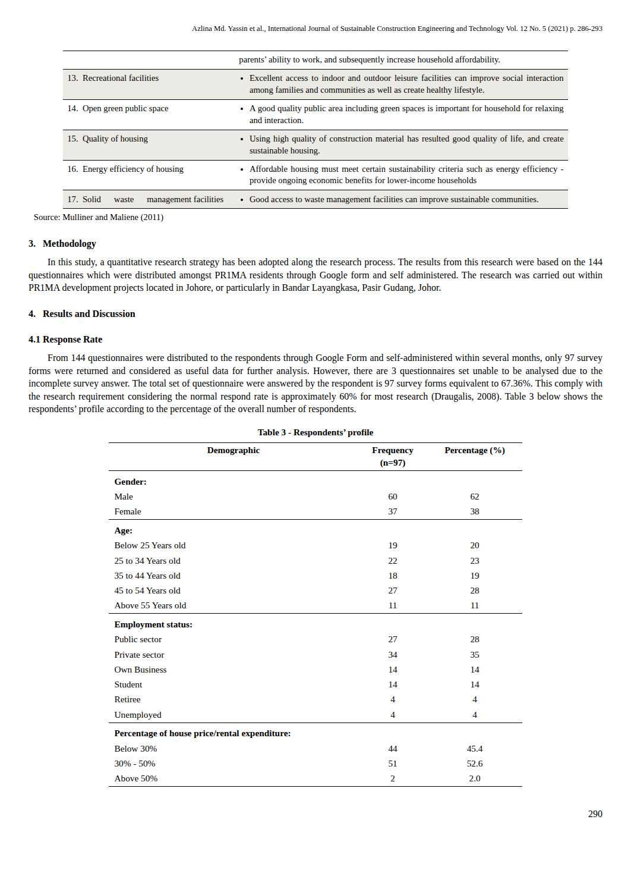Azlina Md. Yassin et al., International Journal of Sustainable Construction Engineering and Technology Vol. 12 No. 5 (2021) p. 286-293
| | parents’ ability to work, and subsequently increase household affordability. |
| 13. Recreational facilities | Excellent access to indoor and outdoor leisure facilities can improve social interaction among families and communities as well as create healthy lifestyle. |
| 14. Open green public space | A good quality public area including green spaces is important for household for relaxing and interaction. |
| 15. Quality of housing | Using high quality of construction material has resulted good quality of life, and create sustainable housing. |
| 16. Energy efficiency of housing | Affordable housing must meet certain sustainability criteria such as energy efficiency - provide ongoing economic benefits for lower-income households |
| 17. Solid waste management facilities | Good access to waste management facilities can improve sustainable communities. |
Source: Mulliner and Maliene (2011)
3. Methodology
In this study, a quantitative research strategy has been adopted along the research process. The results from this research were based on the 144 questionnaires which were distributed amongst PR1MA residents through Google form and self administered. The research was carried out within PR1MA development projects located in Johore, or particularly in Bandar Layangkasa, Pasir Gudang, Johor.
4. Results and Discussion
4.1 Response Rate
From 144 questionnaires were distributed to the respondents through Google Form and self-administered within several months, only 97 survey forms were returned and considered as useful data for further analysis. However, there are 3 questionnaires set unable to be analysed due to the incomplete survey answer. The total set of questionnaire were answered by the respondent is 97 survey forms equivalent to 67.36%. This comply with the research requirement considering the normal respond rate is approximately 60% for most research (Draugalis, 2008). Table 3 below shows the respondents’ profile according to the percentage of the overall number of respondents.
Table 3 - Respondents’ profile
| Demographic | Frequency (n=97) | Percentage (%) |
| --- | --- | --- |
| Gender: | | |
| Male | 60 | 62 |
| Female | 37 | 38 |
| Age: | | |
| Below 25 Years old | 19 | 20 |
| 25 to 34 Years old | 22 | 23 |
| 35 to 44 Years old | 18 | 19 |
| 45 to 54 Years old | 27 | 28 |
| Above 55 Years old | 11 | 11 |
| Employment status: | | |
| Public sector | 27 | 28 |
| Private sector | 34 | 35 |
| Own Business | 14 | 14 |
| Student | 14 | 14 |
| Retiree | 4 | 4 |
| Unemployed | 4 | 4 |
| Percentage of house price/rental expenditure: | | |
| Below 30% | 44 | 45.4 |
| 30% - 50% | 51 | 52.6 |
| Above 50% | 2 | 2.0 |
290